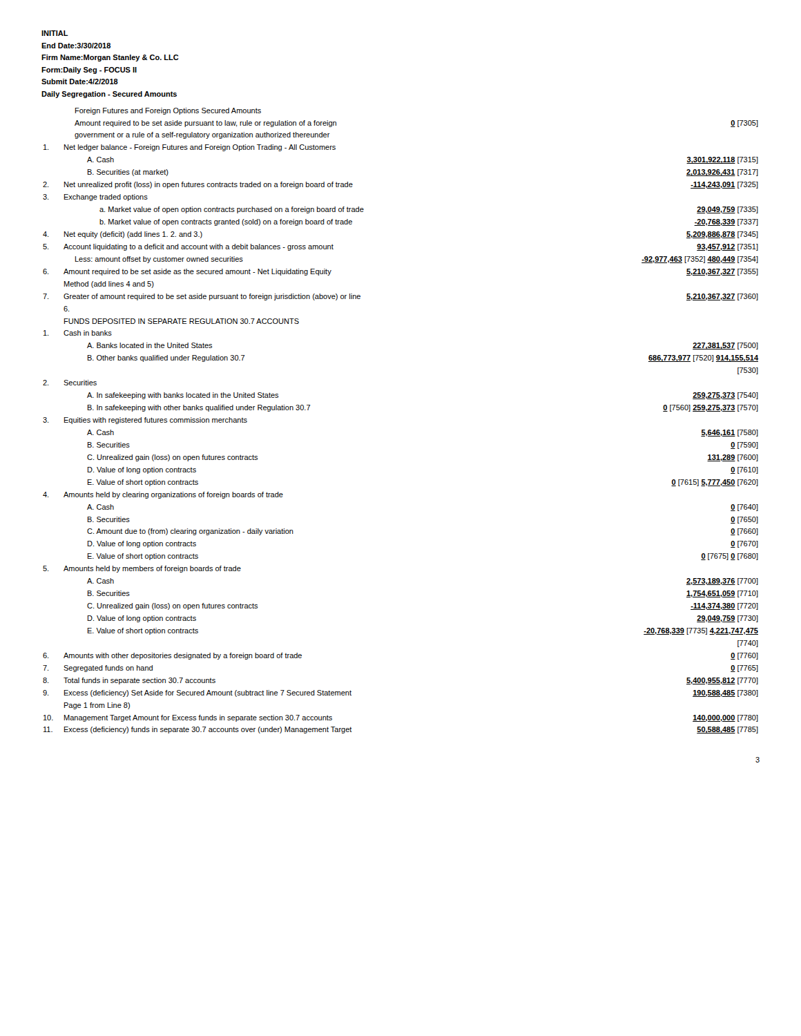INITIAL
End Date:3/30/2018
Firm Name:Morgan Stanley & Co. LLC
Form:Daily Seg - FOCUS II
Submit Date:4/2/2018
Daily Segregation - Secured Amounts
| | Foreign Futures and Foreign Options Secured Amounts | |
| | Amount required to be set aside pursuant to law, rule or regulation of a foreign | 0 [7305] |
| | government or a rule of a self-regulatory organization authorized thereunder | |
| 1. | Net ledger balance - Foreign Futures and Foreign Option Trading - All Customers | |
| | A. Cash | 3,301,922,118 [7315] |
| | B. Securities (at market) | 2,013,926,431 [7317] |
| 2. | Net unrealized profit (loss) in open futures contracts traded on a foreign board of trade | -114,243,091 [7325] |
| 3. | Exchange traded options | |
| | a. Market value of open option contracts purchased on a foreign board of trade | 29,049,759 [7335] |
| | b. Market value of open contracts granted (sold) on a foreign board of trade | -20,768,339 [7337] |
| 4. | Net equity (deficit) (add lines 1. 2. and 3.) | 5,209,886,878 [7345] |
| 5. | Account liquidating to a deficit and account with a debit balances - gross amount | 93,457,912 [7351] |
| | Less: amount offset by customer owned securities | -92,977,463 [7352] 480,449 [7354] |
| 6. | Amount required to be set aside as the secured amount - Net Liquidating Equity | 5,210,367,327 [7355] |
| | Method (add lines 4 and 5) | |
| 7. | Greater of amount required to be set aside pursuant to foreign jurisdiction (above) or line | 5,210,367,327 [7360] |
| | 6. | |
| | FUNDS DEPOSITED IN SEPARATE REGULATION 30.7 ACCOUNTS | |
| 1. | Cash in banks | |
| | A. Banks located in the United States | 227,381,537 [7500] |
| | B. Other banks qualified under Regulation 30.7 | 686,773,977 [7520] 914,155,514 |
| | | [7530] |
| 2. | Securities | |
| | A. In safekeeping with banks located in the United States | 259,275,373 [7540] |
| | B. In safekeeping with other banks qualified under Regulation 30.7 | 0 [7560] 259,275,373 [7570] |
| 3. | Equities with registered futures commission merchants | |
| | A. Cash | 5,646,161 [7580] |
| | B. Securities | 0 [7590] |
| | C. Unrealized gain (loss) on open futures contracts | 131,289 [7600] |
| | D. Value of long option contracts | 0 [7610] |
| | E. Value of short option contracts | 0 [7615] 5,777,450 [7620] |
| 4. | Amounts held by clearing organizations of foreign boards of trade | |
| | A. Cash | 0 [7640] |
| | B. Securities | 0 [7650] |
| | C. Amount due to (from) clearing organization - daily variation | 0 [7660] |
| | D. Value of long option contracts | 0 [7670] |
| | E. Value of short option contracts | 0 [7675] 0 [7680] |
| 5. | Amounts held by members of foreign boards of trade | |
| | A. Cash | 2,573,189,376 [7700] |
| | B. Securities | 1,754,651,059 [7710] |
| | C. Unrealized gain (loss) on open futures contracts | -114,374,380 [7720] |
| | D. Value of long option contracts | 29,049,759 [7730] |
| | E. Value of short option contracts | -20,768,339 [7735] 4,221,747,475 |
| | | [7740] |
| 6. | Amounts with other depositories designated by a foreign board of trade | 0 [7760] |
| 7. | Segregated funds on hand | 0 [7765] |
| 8. | Total funds in separate section 30.7 accounts | 5,400,955,812 [7770] |
| 9. | Excess (deficiency) Set Aside for Secured Amount (subtract line 7 Secured Statement | 190,588,485 [7380] |
| | Page 1 from Line 8) | |
| 10. | Management Target Amount for Excess funds in separate section 30.7 accounts | 140,000,000 [7780] |
| 11. | Excess (deficiency) funds in separate 30.7 accounts over (under) Management Target | 50,588,485 [7785] |
3